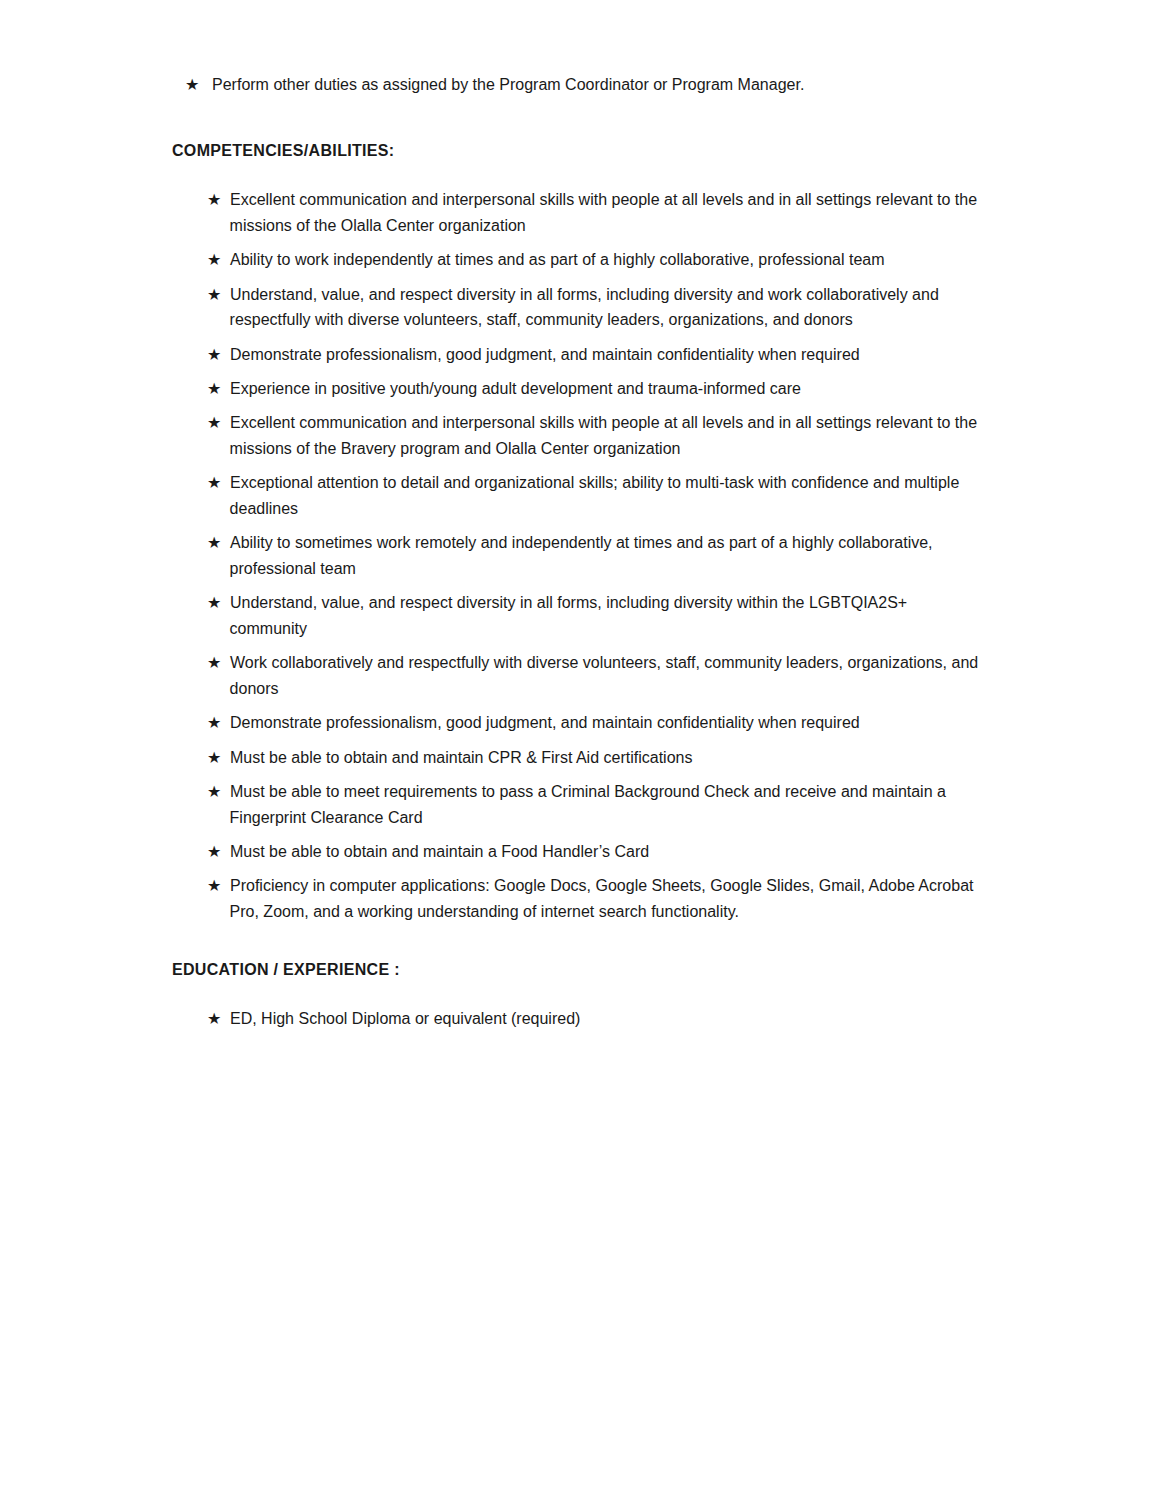★ Perform other duties as assigned by the Program Coordinator or Program Manager.
COMPETENCIES/ABILITIES:
Excellent communication and interpersonal skills with people at all levels and in all settings relevant to the missions of the Olalla Center organization
Ability to work independently at times and as part of a highly collaborative, professional team
Understand, value, and respect diversity in all forms, including diversity and work collaboratively and respectfully with diverse volunteers, staff, community leaders, organizations, and donors
Demonstrate professionalism, good judgment, and maintain confidentiality when required
Experience in positive youth/young adult development and trauma-informed care
Excellent communication and interpersonal skills with people at all levels and in all settings relevant to the missions of the Bravery program and Olalla Center organization
Exceptional attention to detail and organizational skills; ability to multi-task with confidence and multiple deadlines
Ability to sometimes work remotely and independently at times and as part of a highly collaborative, professional team
Understand, value, and respect diversity in all forms, including diversity within the LGBTQIA2S+ community
Work collaboratively and respectfully with diverse volunteers, staff, community leaders, organizations, and donors
Demonstrate professionalism, good judgment, and maintain confidentiality when required
Must be able to obtain and maintain CPR & First Aid certifications
Must be able to meet requirements to pass a Criminal Background Check and receive and maintain a Fingerprint Clearance Card
Must be able to obtain and maintain a Food Handler’s Card
Proficiency in computer applications: Google Docs, Google Sheets, Google Slides, Gmail, Adobe Acrobat Pro, Zoom, and a working understanding of internet search functionality.
EDUCATION / EXPERIENCE :
ED, High School Diploma or equivalent (required)